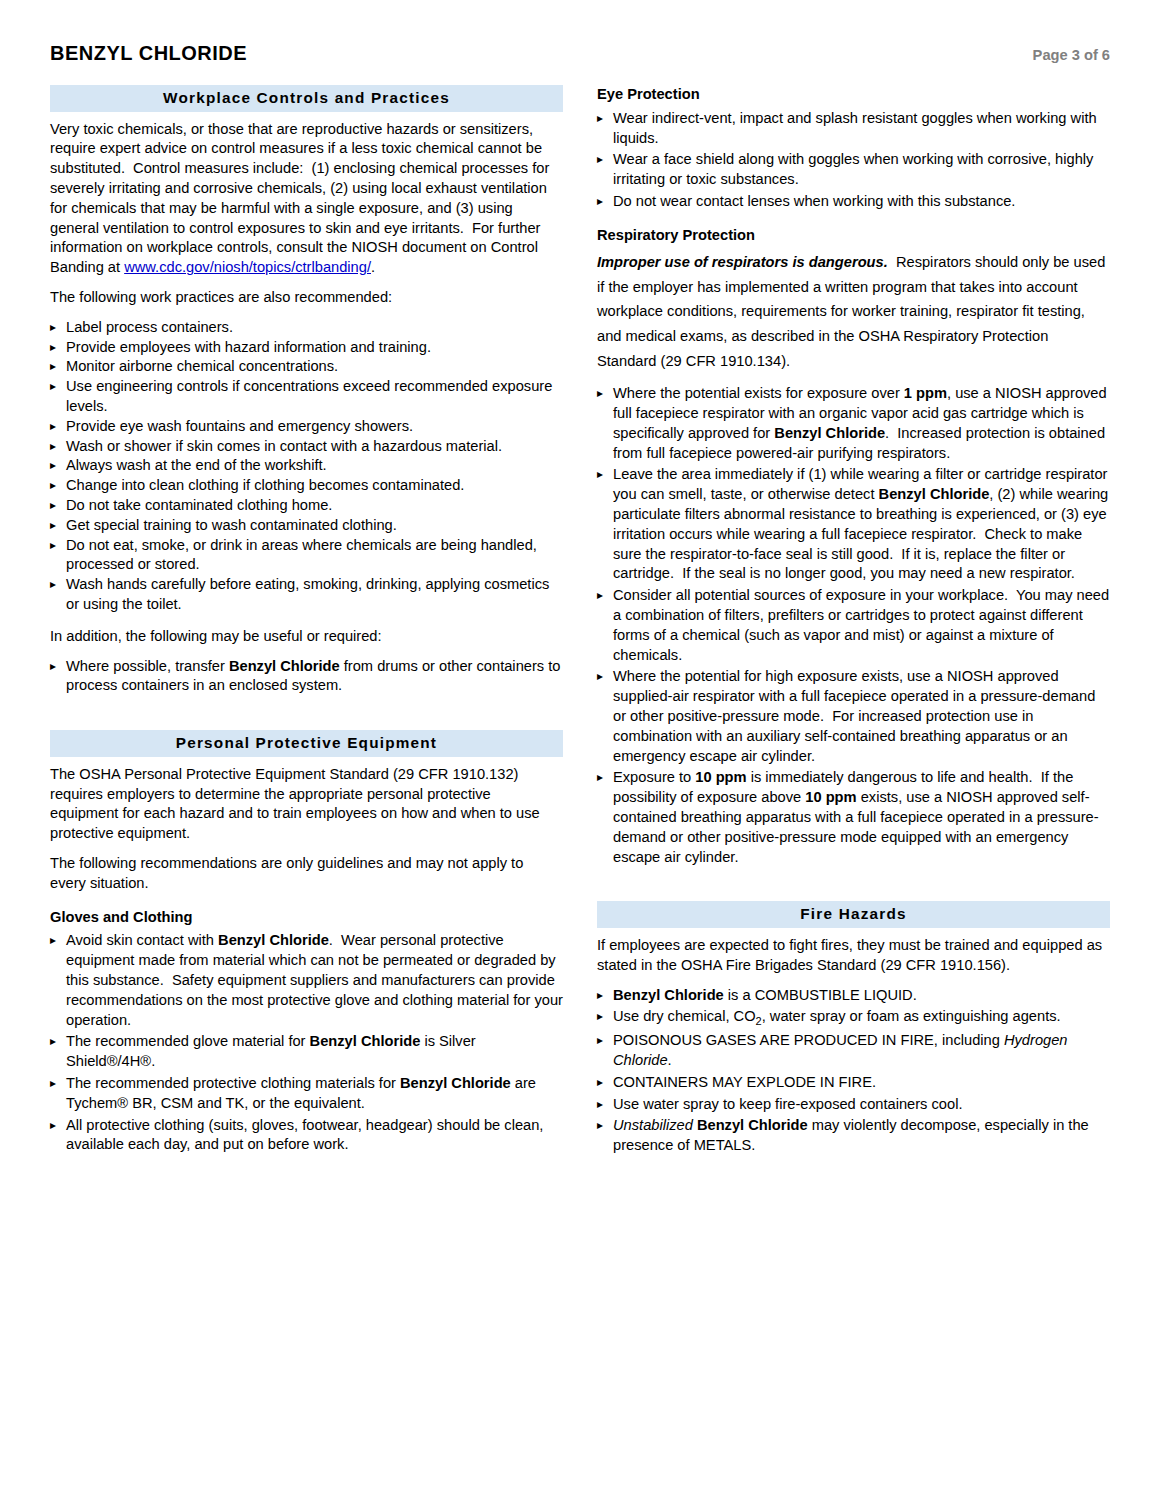BENZYL CHLORIDE
Page 3 of 6
Workplace Controls and Practices
Very toxic chemicals, or those that are reproductive hazards or sensitizers, require expert advice on control measures if a less toxic chemical cannot be substituted. Control measures include: (1) enclosing chemical processes for severely irritating and corrosive chemicals, (2) using local exhaust ventilation for chemicals that may be harmful with a single exposure, and (3) using general ventilation to control exposures to skin and eye irritants. For further information on workplace controls, consult the NIOSH document on Control Banding at www.cdc.gov/niosh/topics/ctrlbanding/.
The following work practices are also recommended:
Label process containers.
Provide employees with hazard information and training.
Monitor airborne chemical concentrations.
Use engineering controls if concentrations exceed recommended exposure levels.
Provide eye wash fountains and emergency showers.
Wash or shower if skin comes in contact with a hazardous material.
Always wash at the end of the workshift.
Change into clean clothing if clothing becomes contaminated.
Do not take contaminated clothing home.
Get special training to wash contaminated clothing.
Do not eat, smoke, or drink in areas where chemicals are being handled, processed or stored.
Wash hands carefully before eating, smoking, drinking, applying cosmetics or using the toilet.
In addition, the following may be useful or required:
Where possible, transfer Benzyl Chloride from drums or other containers to process containers in an enclosed system.
Personal Protective Equipment
The OSHA Personal Protective Equipment Standard (29 CFR 1910.132) requires employers to determine the appropriate personal protective equipment for each hazard and to train employees on how and when to use protective equipment.
The following recommendations are only guidelines and may not apply to every situation.
Gloves and Clothing
Avoid skin contact with Benzyl Chloride. Wear personal protective equipment made from material which can not be permeated or degraded by this substance. Safety equipment suppliers and manufacturers can provide recommendations on the most protective glove and clothing material for your operation.
The recommended glove material for Benzyl Chloride is Silver Shield®/4H®.
The recommended protective clothing materials for Benzyl Chloride are Tychem® BR, CSM and TK, or the equivalent.
All protective clothing (suits, gloves, footwear, headgear) should be clean, available each day, and put on before work.
Eye Protection
Wear indirect-vent, impact and splash resistant goggles when working with liquids.
Wear a face shield along with goggles when working with corrosive, highly irritating or toxic substances.
Do not wear contact lenses when working with this substance.
Respiratory Protection
Improper use of respirators is dangerous. Respirators should only be used if the employer has implemented a written program that takes into account workplace conditions, requirements for worker training, respirator fit testing, and medical exams, as described in the OSHA Respiratory Protection Standard (29 CFR 1910.134).
Where the potential exists for exposure over 1 ppm, use a NIOSH approved full facepiece respirator with an organic vapor acid gas cartridge which is specifically approved for Benzyl Chloride. Increased protection is obtained from full facepiece powered-air purifying respirators.
Leave the area immediately if (1) while wearing a filter or cartridge respirator you can smell, taste, or otherwise detect Benzyl Chloride, (2) while wearing particulate filters abnormal resistance to breathing is experienced, or (3) eye irritation occurs while wearing a full facepiece respirator. Check to make sure the respirator-to-face seal is still good. If it is, replace the filter or cartridge. If the seal is no longer good, you may need a new respirator.
Consider all potential sources of exposure in your workplace. You may need a combination of filters, prefilters or cartridges to protect against different forms of a chemical (such as vapor and mist) or against a mixture of chemicals.
Where the potential for high exposure exists, use a NIOSH approved supplied-air respirator with a full facepiece operated in a pressure-demand or other positive-pressure mode. For increased protection use in combination with an auxiliary self-contained breathing apparatus or an emergency escape air cylinder.
Exposure to 10 ppm is immediately dangerous to life and health. If the possibility of exposure above 10 ppm exists, use a NIOSH approved self-contained breathing apparatus with a full facepiece operated in a pressure-demand or other positive-pressure mode equipped with an emergency escape air cylinder.
Fire Hazards
If employees are expected to fight fires, they must be trained and equipped as stated in the OSHA Fire Brigades Standard (29 CFR 1910.156).
Benzyl Chloride is a COMBUSTIBLE LIQUID.
Use dry chemical, CO2, water spray or foam as extinguishing agents.
POISONOUS GASES ARE PRODUCED IN FIRE, including Hydrogen Chloride.
CONTAINERS MAY EXPLODE IN FIRE.
Use water spray to keep fire-exposed containers cool.
Unstabilized Benzyl Chloride may violently decompose, especially in the presence of METALS.